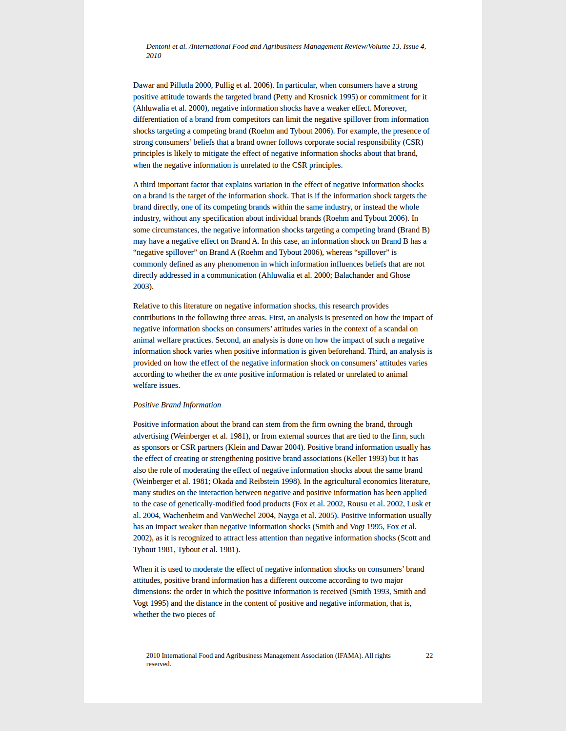Dentoni et al. /International Food and Agribusiness Management Review/Volume 13, Issue 4, 2010
Dawar and Pillutla 2000, Pullig et al. 2006). In particular, when consumers have a strong positive attitude towards the targeted brand (Petty and Krosnick 1995) or commitment for it (Ahluwalia et al. 2000), negative information shocks have a weaker effect. Moreover, differentiation of a brand from competitors can limit the negative spillover from information shocks targeting a competing brand (Roehm and Tybout 2006). For example, the presence of strong consumers’ beliefs that a brand owner follows corporate social responsibility (CSR) principles is likely to mitigate the effect of negative information shocks about that brand, when the negative information is unrelated to the CSR principles.
A third important factor that explains variation in the effect of negative information shocks on a brand is the target of the information shock. That is if the information shock targets the brand directly, one of its competing brands within the same industry, or instead the whole industry, without any specification about individual brands (Roehm and Tybout 2006). In some circumstances, the negative information shocks targeting a competing brand (Brand B) may have a negative effect on Brand A. In this case, an information shock on Brand B has a “negative spillover” on Brand A (Roehm and Tybout 2006), whereas “spillover” is commonly defined as any phenomenon in which information influences beliefs that are not directly addressed in a communication (Ahluwalia et al. 2000; Balachander and Ghose 2003).
Relative to this literature on negative information shocks, this research provides contributions in the following three areas. First, an analysis is presented on how the impact of negative information shocks on consumers’ attitudes varies in the context of a scandal on animal welfare practices. Second, an analysis is done on how the impact of such a negative information shock varies when positive information is given beforehand. Third, an analysis is provided on how the effect of the negative information shock on consumers’ attitudes varies according to whether the ex ante positive information is related or unrelated to animal welfare issues.
Positive Brand Information
Positive information about the brand can stem from the firm owning the brand, through advertising (Weinberger et al. 1981), or from external sources that are tied to the firm, such as sponsors or CSR partners (Klein and Dawar 2004). Positive brand information usually has the effect of creating or strengthening positive brand associations (Keller 1993) but it has also the role of moderating the effect of negative information shocks about the same brand (Weinberger et al. 1981; Okada and Reibstein 1998). In the agricultural economics literature, many studies on the interaction between negative and positive information has been applied to the case of genetically-modified food products (Fox et al. 2002, Rousu et al. 2002, Lusk et al. 2004, Wachenheim and VanWechel 2004, Nayga et al. 2005). Positive information usually has an impact weaker than negative information shocks (Smith and Vogt 1995, Fox et al. 2002), as it is recognized to attract less attention than negative information shocks (Scott and Tybout 1981, Tybout et al. 1981).
When it is used to moderate the effect of negative information shocks on consumers’ brand attitudes, positive brand information has a different outcome according to two major dimensions: the order in which the positive information is received (Smith 1993, Smith and Vogt 1995) and the distance in the content of positive and negative information, that is, whether the two pieces of
2010 International Food and Agribusiness Management Association (IFAMA). All rights reserved.
22